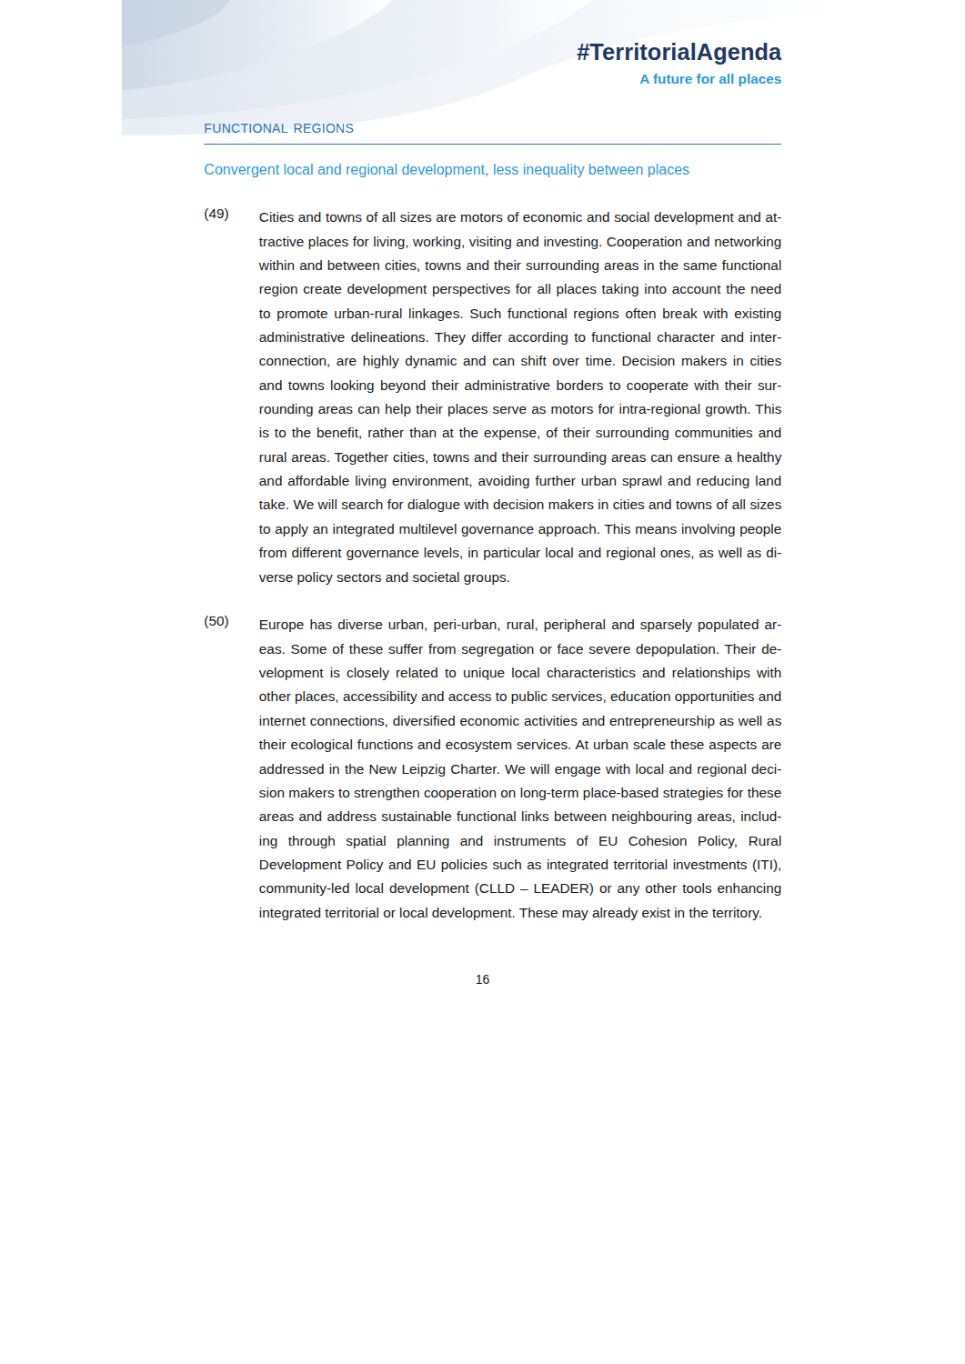#TerritorialAgenda
A future for all places
Functional Regions
Convergent local and regional development, less inequality between places
(49)
Cities and towns of all sizes are motors of economic and social development and attractive places for living, working, visiting and investing. Cooperation and networking within and between cities, towns and their surrounding areas in the same functional region create development perspectives for all places taking into account the need to promote urban-rural linkages. Such functional regions often break with existing administrative delineations. They differ according to functional character and interconnection, are highly dynamic and can shift over time. Decision makers in cities and towns looking beyond their administrative borders to cooperate with their surrounding areas can help their places serve as motors for intra-regional growth. This is to the benefit, rather than at the expense, of their surrounding communities and rural areas. Together cities, towns and their surrounding areas can ensure a healthy and affordable living environment, avoiding further urban sprawl and reducing land take. We will search for dialogue with decision makers in cities and towns of all sizes to apply an integrated multilevel governance approach. This means involving people from different governance levels, in particular local and regional ones, as well as diverse policy sectors and societal groups.
(50)
Europe has diverse urban, peri-urban, rural, peripheral and sparsely populated areas. Some of these suffer from segregation or face severe depopulation. Their development is closely related to unique local characteristics and relationships with other places, accessibility and access to public services, education opportunities and internet connections, diversified economic activities and entrepreneurship as well as their ecological functions and ecosystem services. At urban scale these aspects are addressed in the New Leipzig Charter. We will engage with local and regional decision makers to strengthen cooperation on long-term place-based strategies for these areas and address sustainable functional links between neighbouring areas, including through spatial planning and instruments of EU Cohesion Policy, Rural Development Policy and EU policies such as integrated territorial investments (ITI), community-led local development (CLLD – LEADER) or any other tools enhancing integrated territorial or local development. These may already exist in the territory.
16